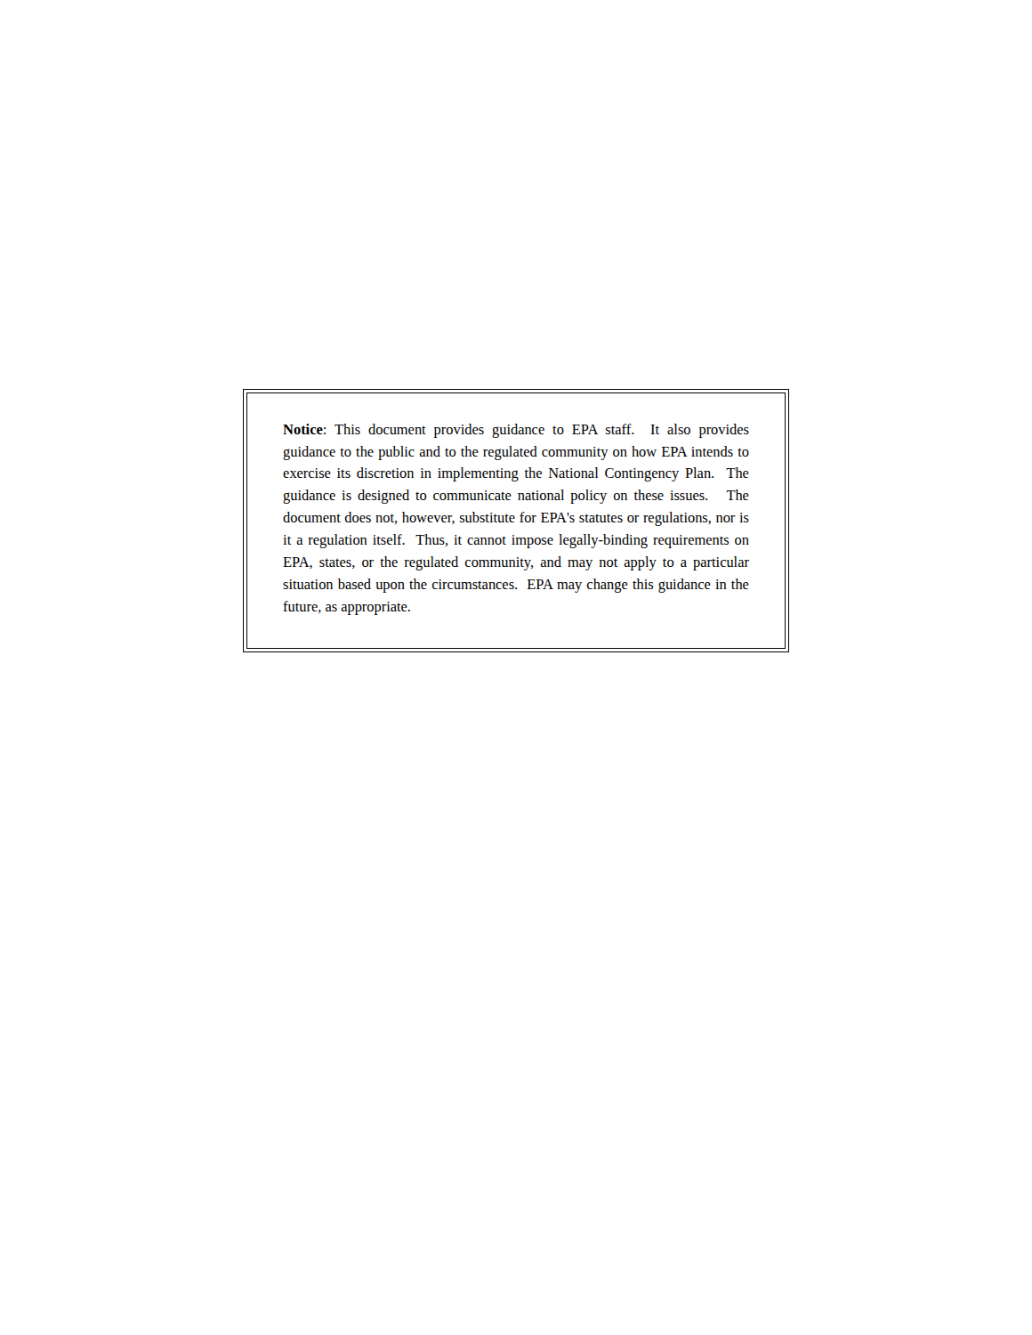Notice: This document provides guidance to EPA staff. It also provides guidance to the public and to the regulated community on how EPA intends to exercise its discretion in implementing the National Contingency Plan. The guidance is designed to communicate national policy on these issues. The document does not, however, substitute for EPA's statutes or regulations, nor is it a regulation itself. Thus, it cannot impose legally-binding requirements on EPA, states, or the regulated community, and may not apply to a particular situation based upon the circumstances. EPA may change this guidance in the future, as appropriate.